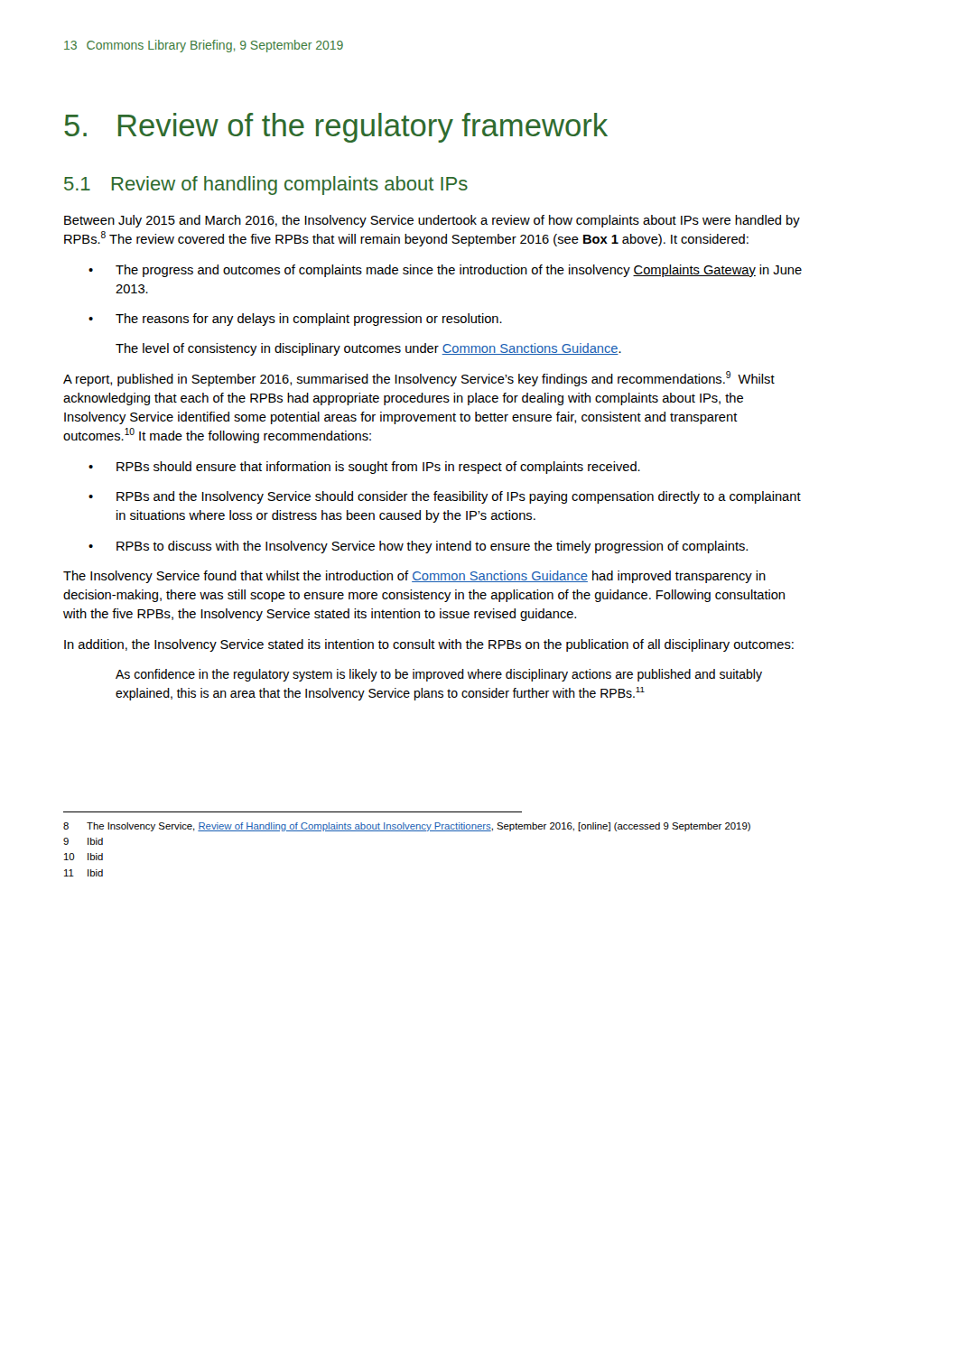13 Commons Library Briefing, 9 September 2019
5. Review of the regulatory framework
5.1 Review of handling complaints about IPs
Between July 2015 and March 2016, the Insolvency Service undertook a review of how complaints about IPs were handled by RPBs.8 The review covered the five RPBs that will remain beyond September 2016 (see Box 1 above). It considered:
The progress and outcomes of complaints made since the introduction of the insolvency Complaints Gateway in June 2013.
The reasons for any delays in complaint progression or resolution.
The level of consistency in disciplinary outcomes under Common Sanctions Guidance.
A report, published in September 2016, summarised the Insolvency Service’s key findings and recommendations.9 Whilst acknowledging that each of the RPBs had appropriate procedures in place for dealing with complaints about IPs, the Insolvency Service identified some potential areas for improvement to better ensure fair, consistent and transparent outcomes.10 It made the following recommendations:
RPBs should ensure that information is sought from IPs in respect of complaints received.
RPBs and the Insolvency Service should consider the feasibility of IPs paying compensation directly to a complainant in situations where loss or distress has been caused by the IP’s actions.
RPBs to discuss with the Insolvency Service how they intend to ensure the timely progression of complaints.
The Insolvency Service found that whilst the introduction of Common Sanctions Guidance had improved transparency in decision-making, there was still scope to ensure more consistency in the application of the guidance. Following consultation with the five RPBs, the Insolvency Service stated its intention to issue revised guidance.
In addition, the Insolvency Service stated its intention to consult with the RPBs on the publication of all disciplinary outcomes:
As confidence in the regulatory system is likely to be improved where disciplinary actions are published and suitably explained, this is an area that the Insolvency Service plans to consider further with the RPBs.11
8
The Insolvency Service, Review of Handling of Complaints about Insolvency Practitioners, September 2016, [online] (accessed 9 September 2019)
9
Ibid
10
Ibid
11
Ibid